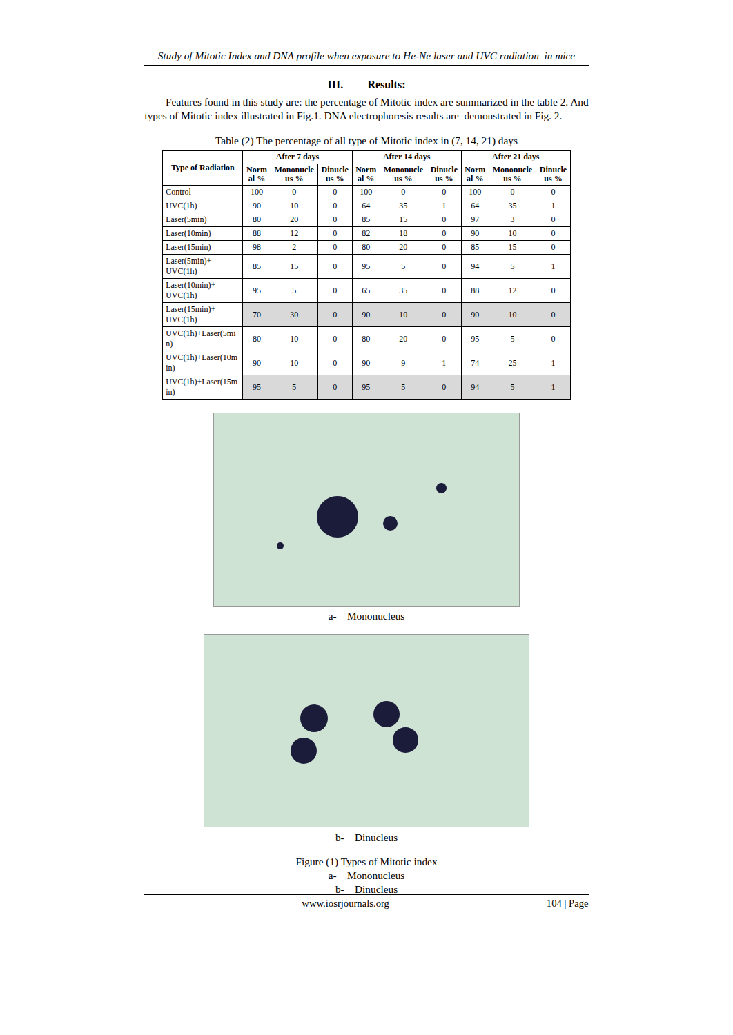Study of Mitotic Index and DNA profile when exposure to He-Ne laser and UVC radiation in mice
III. Results:
Features found in this study are: the percentage of Mitotic index are summarized in the table 2. And types of Mitotic index illustrated in Fig.1. DNA electrophoresis results are demonstrated in Fig. 2.
Table (2) The percentage of all type of Mitotic index in (7, 14, 21) days
| Type of Radiation | After 7 days | After 14 days | After 21 days |
| --- | --- | --- | --- |
| Norm al % | Mononucle us % | Dinucle us % | Norm al % | Mononucle us % | Dinucle us % | Norm al % | Mononucle us % | Dinucle us % |
| Control | 100 | 0 | 0 | 100 | 0 | 0 | 100 | 0 | 0 |
| UVC(1h) | 90 | 10 | 0 | 64 | 35 | 1 | 64 | 35 | 1 |
| Laser(5min) | 80 | 20 | 0 | 85 | 15 | 0 | 97 | 3 | 0 |
| Laser(10min) | 88 | 12 | 0 | 82 | 18 | 0 | 90 | 10 | 0 |
| Laser(15min) | 98 | 2 | 0 | 80 | 20 | 0 | 85 | 15 | 0 |
| Laser(5min)+ UVC(1h) | 85 | 15 | 0 | 95 | 5 | 0 | 94 | 5 | 1 |
| Laser(10min)+ UVC(1h) | 95 | 5 | 0 | 65 | 35 | 0 | 88 | 12 | 0 |
| Laser(15min)+ UVC(1h) | 70 | 30 | 0 | 90 | 10 | 0 | 90 | 10 | 0 |
| UVC(1h)+Laser(5mi n) | 80 | 10 | 0 | 80 | 20 | 0 | 95 | 5 | 0 |
| UVC(1h)+Laser(10m in) | 90 | 10 | 0 | 90 | 9 | 1 | 74 | 25 | 1 |
| UVC(1h)+Laser(15m in) | 95 | 5 | 0 | 95 | 5 | 0 | 94 | 5 | 1 |
a- Mononucleus
b- Dinucleus
Figure (1) Types of Mitotic index
a- Mononucleus
b- Dinucleus
www.iosrjournals.org 104 | Page